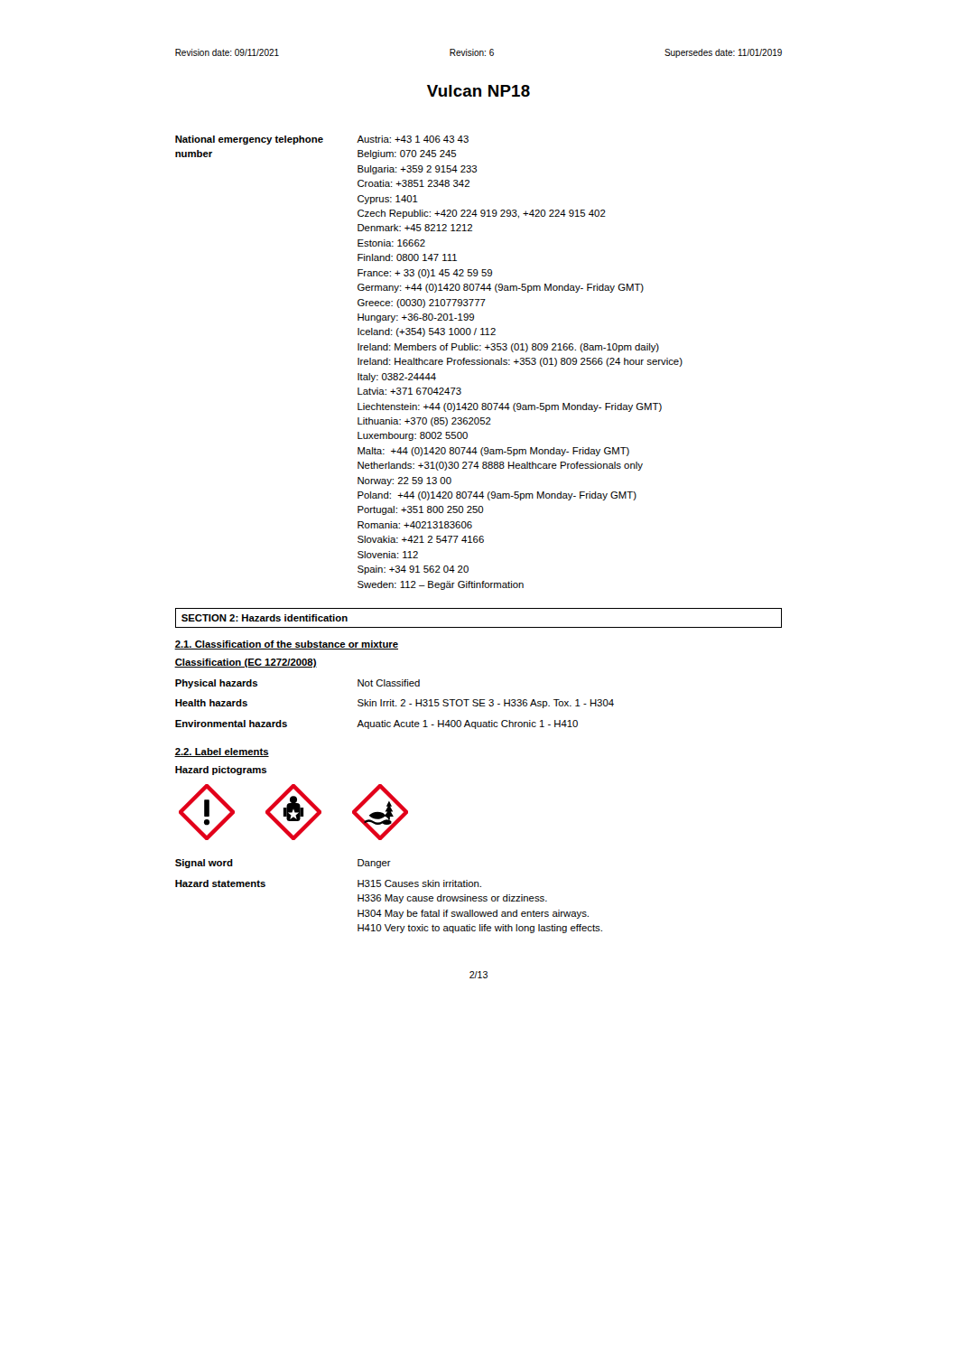Revision date: 09/11/2021
Revision: 6
Supersedes date: 11/01/2019
Vulcan NP18
| National emergency telephone number | Austria: +43 1 406 43 43 Belgium: 070 245 245 Bulgaria: +359 2 9154 233 Croatia: +3851 2348 342 Cyprus: 1401 Czech Republic: +420 224 919 293, +420 224 915 402 Denmark: +45 8212 1212 Estonia: 16662 Finland: 0800 147 111 France: + 33 (0)1 45 42 59 59 Germany: +44 (0)1420 80744 (9am-5pm Monday- Friday GMT) Greece: (0030) 2107793777 Hungary: +36-80-201-199 Iceland: (+354) 543 1000 / 112 Ireland: Members of Public: +353 (01) 809 2166. (8am-10pm daily) Ireland: Healthcare Professionals: +353 (01) 809 2566 (24 hour service) Italy: 0382-24444 Latvia: +371 67042473 Liechtenstein: +44 (0)1420 80744 (9am-5pm Monday- Friday GMT) Lithuania: +370 (85) 2362052 Luxembourg: 8002 5500 Malta: +44 (0)1420 80744 (9am-5pm Monday- Friday GMT) Netherlands: +31(0)30 274 8888 Healthcare Professionals only Norway: 22 59 13 00 Poland: +44 (0)1420 80744 (9am-5pm Monday- Friday GMT) Portugal: +351 800 250 250 Romania: +40213183606 Slovakia: +421 2 5477 4166 Slovenia: 112 Spain: +34 91 562 04 20 Sweden: 112 – Begär Giftinformation |
SECTION 2: Hazards identification
2.1. Classification of the substance or mixture
Classification (EC 1272/2008)
| Physical hazards | Not Classified |
| Health hazards | Skin Irrit. 2 - H315 STOT SE 3 - H336 Asp. Tox. 1 - H304 |
| Environmental hazards | Aquatic Acute 1 - H400 Aquatic Chronic 1 - H410 |
2.2. Label elements
Hazard pictograms
| Signal word | Danger |
| Hazard statements | H315 Causes skin irritation. H336 May cause drowsiness or dizziness. H304 May be fatal if swallowed and enters airways. H410 Very toxic to aquatic life with long lasting effects. |
2/13